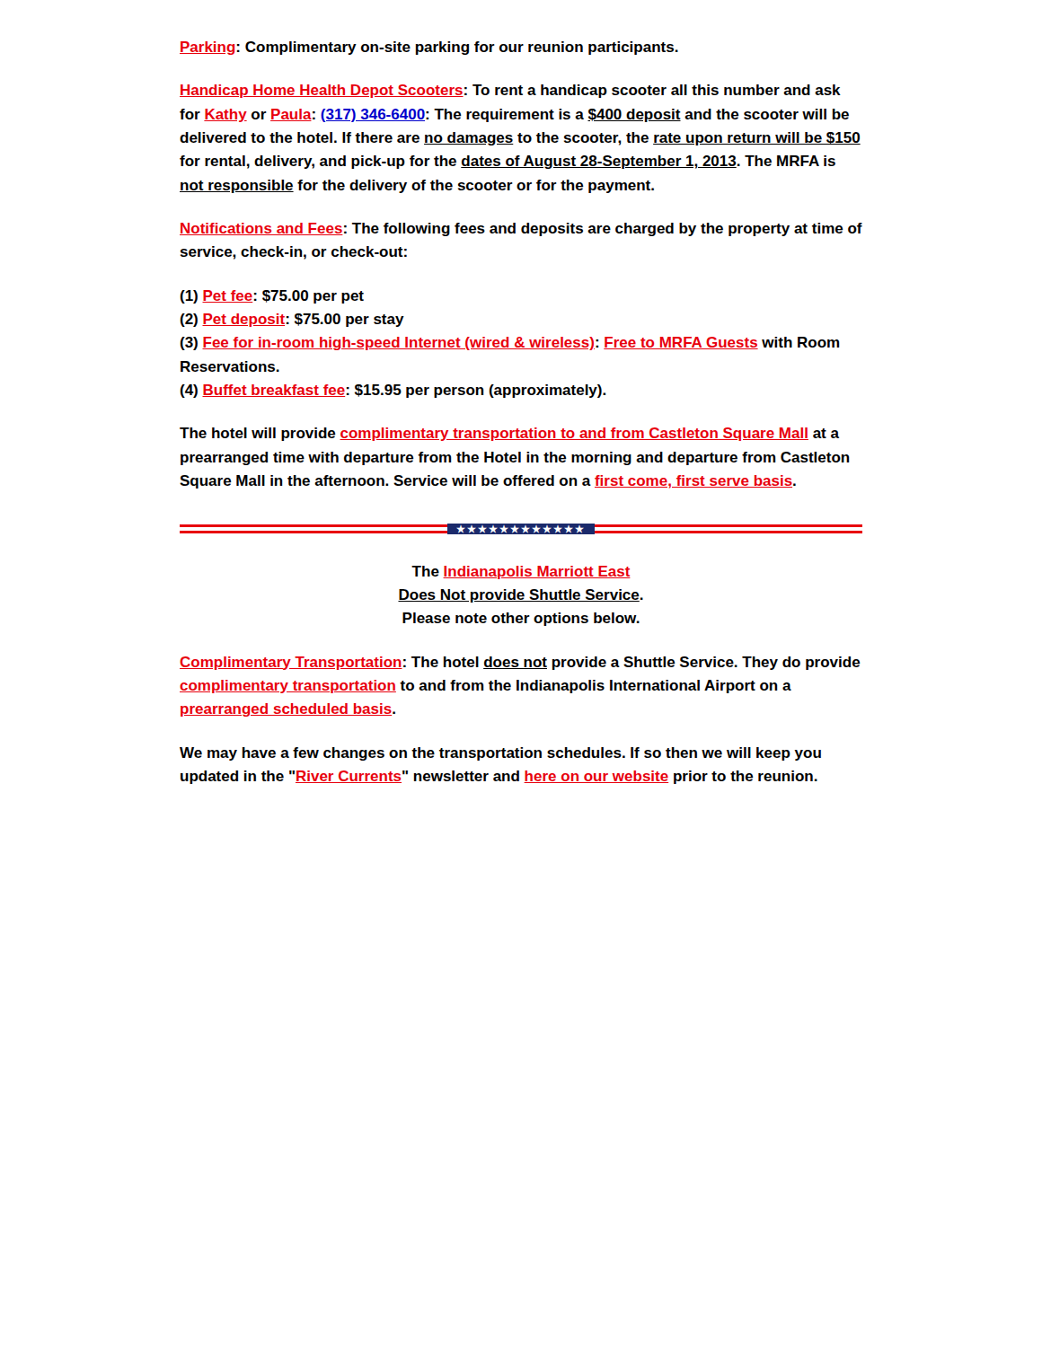Parking: Complimentary on-site parking for our reunion participants.
Handicap Home Health Depot Scooters: To rent a handicap scooter all this number and ask for Kathy or Paula: (317) 346-6400: The requirement is a $400 deposit and the scooter will be delivered to the hotel. If there are no damages to the scooter, the rate upon return will be $150 for rental, delivery, and pick-up for the dates of August 28-September 1, 2013. The MRFA is not responsible for the delivery of the scooter or for the payment.
Notifications and Fees: The following fees and deposits are charged by the property at time of service, check-in, or check-out:
(1) Pet fee: $75.00 per pet
(2) Pet deposit: $75.00 per stay
(3) Fee for in-room high-speed Internet (wired & wireless): Free to MRFA Guests with Room Reservations.
(4) Buffet breakfast fee: $15.95 per person (approximately).
The hotel will provide complimentary transportation to and from Castleton Square Mall at a prearranged time with departure from the Hotel in the morning and departure from Castleton Square Mall in the afternoon. Service will be offered on a first come, first serve basis.
★★★★★★★★★★★★
The Indianapolis Marriott East
Does Not provide Shuttle Service.
Please note other options below.
Complimentary Transportation: The hotel does not provide a Shuttle Service. They do provide complimentary transportation to and from the Indianapolis International Airport on a prearranged scheduled basis.
We may have a few changes on the transportation schedules. If so then we will keep you updated in the "River Currents" newsletter and here on our website prior to the reunion.